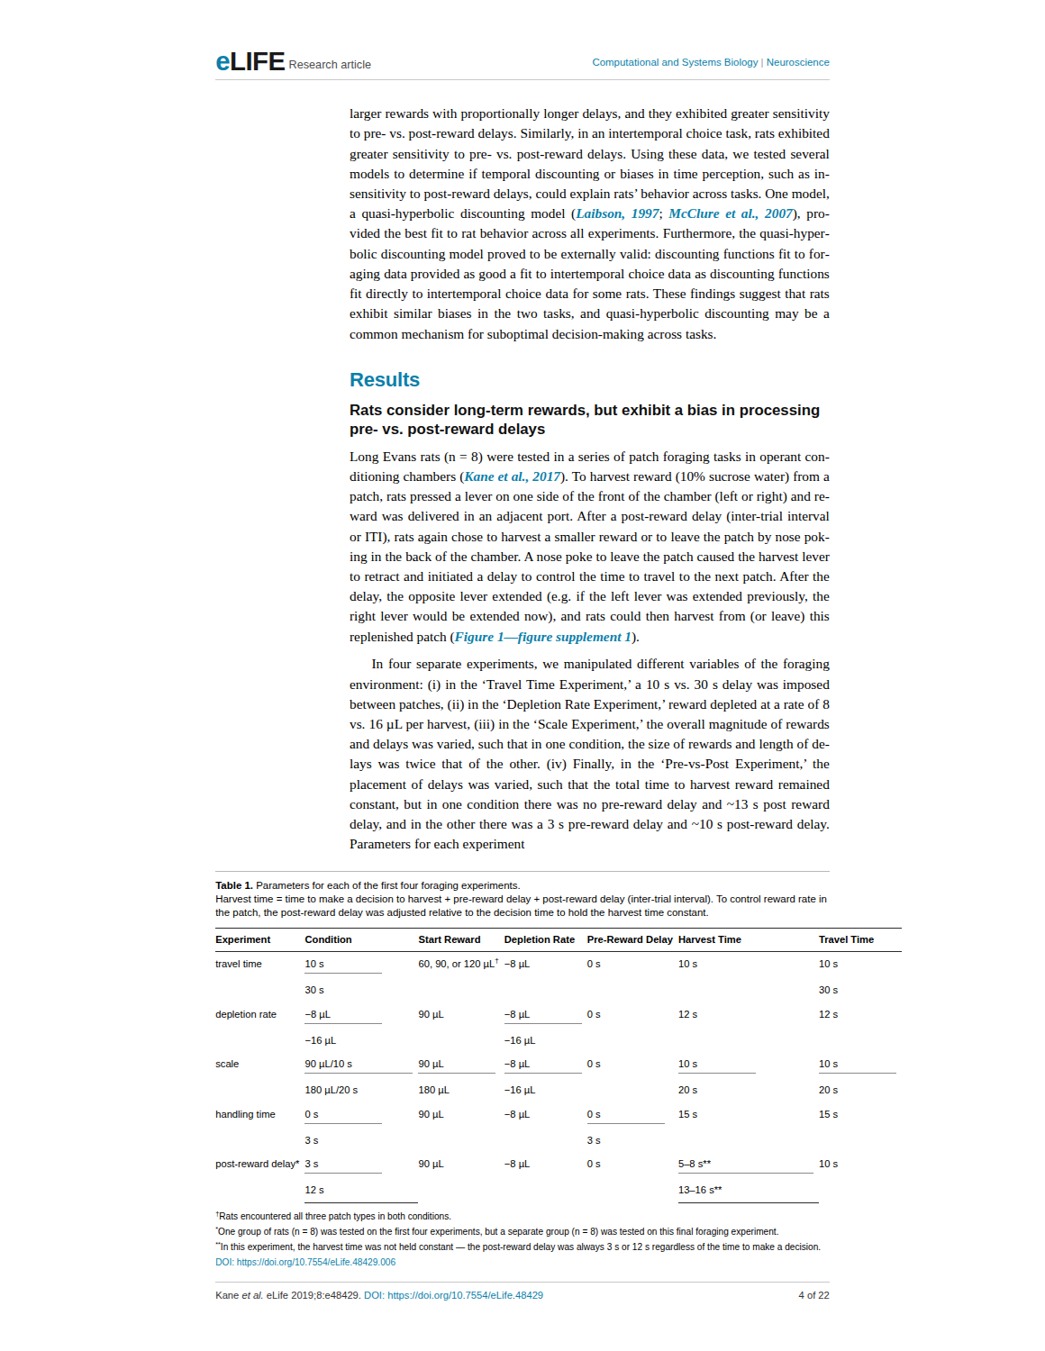eLIFE Research article
Computational and Systems Biology | Neuroscience
larger rewards with proportionally longer delays, and they exhibited greater sensitivity to pre- vs. post-reward delays. Similarly, in an intertemporal choice task, rats exhibited greater sensitivity to pre- vs. post-reward delays. Using these data, we tested several models to determine if temporal discounting or biases in time perception, such as insensitivity to post-reward delays, could explain rats’ behavior across tasks. One model, a quasi-hyperbolic discounting model (Laibson, 1997; McClure et al., 2007), provided the best fit to rat behavior across all experiments. Furthermore, the quasi-hyperbolic discounting model proved to be externally valid: discounting functions fit to foraging data provided as good a fit to intertemporal choice data as discounting functions fit directly to intertemporal choice data for some rats. These findings suggest that rats exhibit similar biases in the two tasks, and quasi-hyperbolic discounting may be a common mechanism for suboptimal decision-making across tasks.
Results
Rats consider long-term rewards, but exhibit a bias in processing pre- vs. post-reward delays
Long Evans rats (n = 8) were tested in a series of patch foraging tasks in operant conditioning chambers (Kane et al., 2017). To harvest reward (10% sucrose water) from a patch, rats pressed a lever on one side of the front of the chamber (left or right) and reward was delivered in an adjacent port. After a post-reward delay (inter-trial interval or ITI), rats again chose to harvest a smaller reward or to leave the patch by nose poking in the back of the chamber. A nose poke to leave the patch caused the harvest lever to retract and initiated a delay to control the time to travel to the next patch. After the delay, the opposite lever extended (e.g. if the left lever was extended previously, the right lever would be extended now), and rats could then harvest from (or leave) this replenished patch (Figure 1—figure supplement 1).
In four separate experiments, we manipulated different variables of the foraging environment: (i) in the ‘Travel Time Experiment,’ a 10 s vs. 30 s delay was imposed between patches, (ii) in the ‘Depletion Rate Experiment,’ reward depleted at a rate of 8 vs. 16 µL per harvest, (iii) in the ‘Scale Experiment,’ the overall magnitude of rewards and delays was varied, such that in one condition, the size of rewards and length of delays was twice that of the other. (iv) Finally, in the ‘Pre-vs-Post Experiment,’ the placement of delays was varied, such that the total time to harvest reward remained constant, but in one condition there was no pre-reward delay and ~13 s post reward delay, and in the other there was a 3 s pre-reward delay and ~10 s post-reward delay. Parameters for each experiment
Table 1. Parameters for each of the first four foraging experiments.
Harvest time = time to make a decision to harvest + pre-reward delay + post-reward delay (inter-trial interval). To control reward rate in the patch, the post-reward delay was adjusted relative to the decision time to hold the harvest time constant.
| Experiment | Condition | Start Reward | Depletion Rate | Pre-Reward Delay | Harvest Time | Travel Time |
| --- | --- | --- | --- | --- | --- | --- |
| travel time | 10 s | 60, 90, or 120 µL † | −8 µL | 0 s | 10 s | 10 s |
| 30 s | 30 s |
| depletion rate | −8 µL | 90 µL | −8 µL | 0 s | 12 s | 12 s |
| −16 µL | −16 µL |
| scale | 90 µL/10 s | 90 µL | −8 µL | 0 s | 10 s | 10 s |
| 180 µL/20 s | 180 µL | −16 µL | 20 s | 20 s |
| handling time | 0 s | 90 µL | −8 µL | 0 s | 15 s | 15 s |
| 3 s | 3 s |
| post-reward delay* | 3 s | 90 µL | −8 µL | 0 s | 5–8 s** | 10 s |
| 12 s | 13–16 s** |
†Rats encountered all three patch types in both conditions.
*One group of rats (n = 8) was tested on the first four experiments, but a separate group (n = 8) was tested on this final foraging experiment.
**In this experiment, the harvest time was not held constant — the post-reward delay was always 3 s or 12 s regardless of the time to make a decision.
DOI: https://doi.org/10.7554/eLife.48429.006
Kane et al. eLife 2019;8:e48429. DOI: https://doi.org/10.7554/eLife.48429
4 of 22